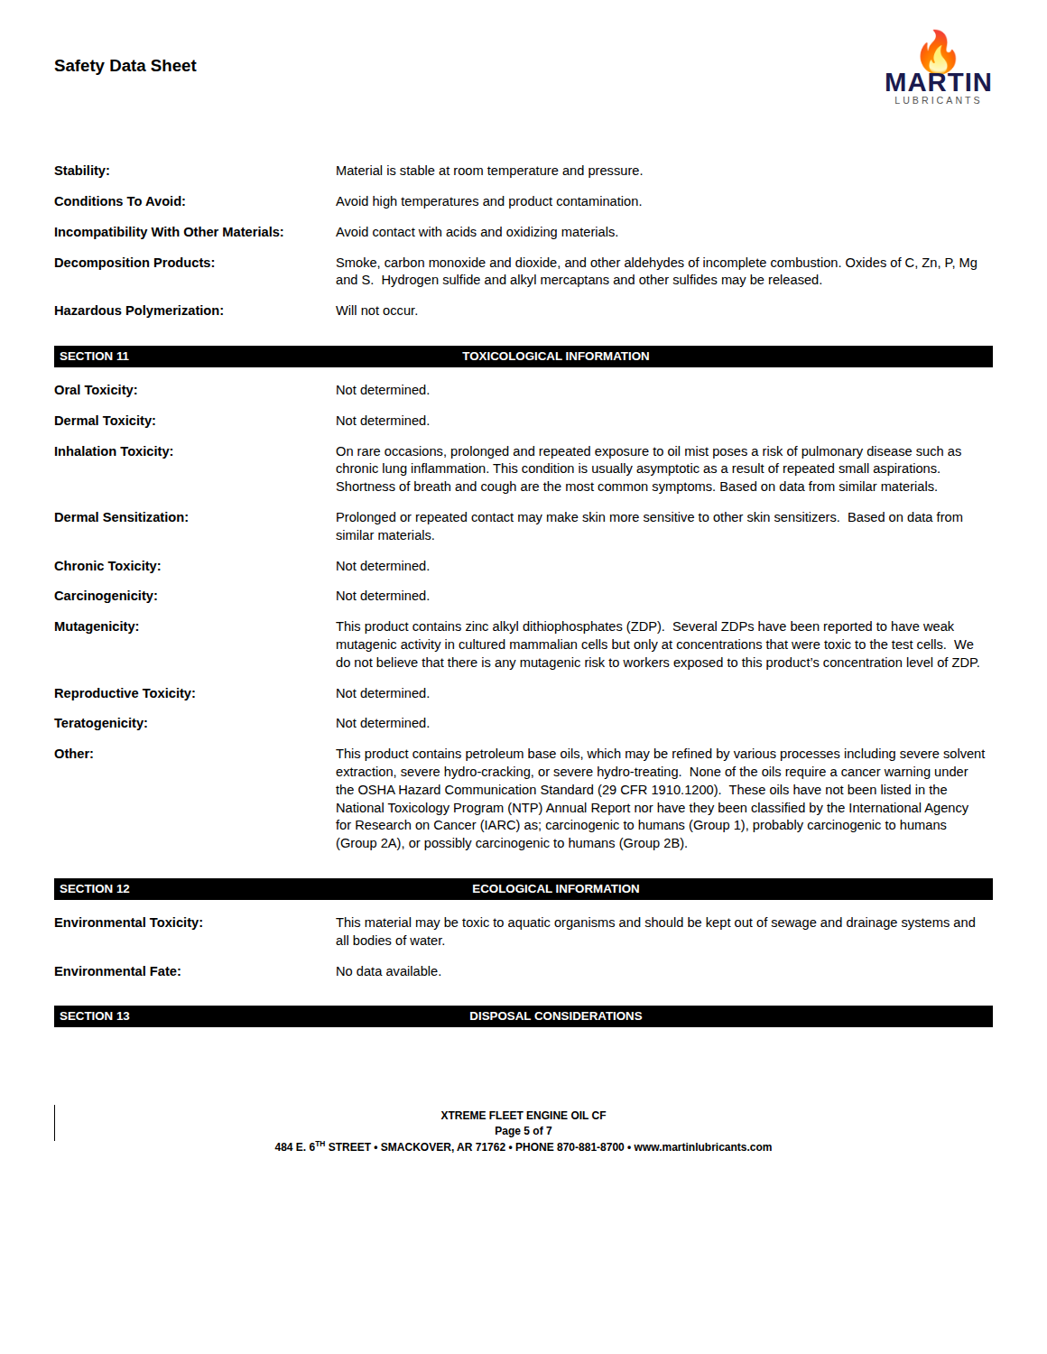Safety Data Sheet
🔥
MARTIN
LUBRICANTS
| Stability: | Material is stable at room temperature and pressure. |
| Conditions To Avoid: | Avoid high temperatures and product contamination. |
| Incompatibility With Other Materials: | Avoid contact with acids and oxidizing materials. |
| Decomposition Products: | Smoke, carbon monoxide and dioxide, and other aldehydes of incomplete combustion. Oxides of C, Zn, P, Mg and S. Hydrogen sulfide and alkyl mercaptans and other sulfides may be released. |
| Hazardous Polymerization: | Will not occur. |
SECTION 11 TOXICOLOGICAL INFORMATION
| Oral Toxicity: | Not determined. |
| Dermal Toxicity: | Not determined. |
| Inhalation Toxicity: | On rare occasions, prolonged and repeated exposure to oil mist poses a risk of pulmonary disease such as chronic lung inflammation. This condition is usually asymptotic as a result of repeated small aspirations. Shortness of breath and cough are the most common symptoms. Based on data from similar materials. |
| Dermal Sensitization: | Prolonged or repeated contact may make skin more sensitive to other skin sensitizers. Based on data from similar materials. |
| Chronic Toxicity: | Not determined. |
| Carcinogenicity: | Not determined. |
| Mutagenicity: | This product contains zinc alkyl dithiophosphates (ZDP). Several ZDPs have been reported to have weak mutagenic activity in cultured mammalian cells but only at concentrations that were toxic to the test cells. We do not believe that there is any mutagenic risk to workers exposed to this product’s concentration level of ZDP. |
| Reproductive Toxicity: | Not determined. |
| Teratogenicity: | Not determined. |
| Other: | This product contains petroleum base oils, which may be refined by various processes including severe solvent extraction, severe hydro-cracking, or severe hydro-treating. None of the oils require a cancer warning under the OSHA Hazard Communication Standard (29 CFR 1910.1200). These oils have not been listed in the National Toxicology Program (NTP) Annual Report nor have they been classified by the International Agency for Research on Cancer (IARC) as; carcinogenic to humans (Group 1), probably carcinogenic to humans (Group 2A), or possibly carcinogenic to humans (Group 2B). |
SECTION 12 ECOLOGICAL INFORMATION
| Environmental Toxicity: | This material may be toxic to aquatic organisms and should be kept out of sewage and drainage systems and all bodies of water. |
| Environmental Fate: | No data available. |
SECTION 13 DISPOSAL CONSIDERATIONS
XTREME FLEET ENGINE OIL CF
Page 5 of 7
484 E. 6TH STREET • SMACKOVER, AR 71762 • PHONE 870-881-8700 • www.martinlubricants.com